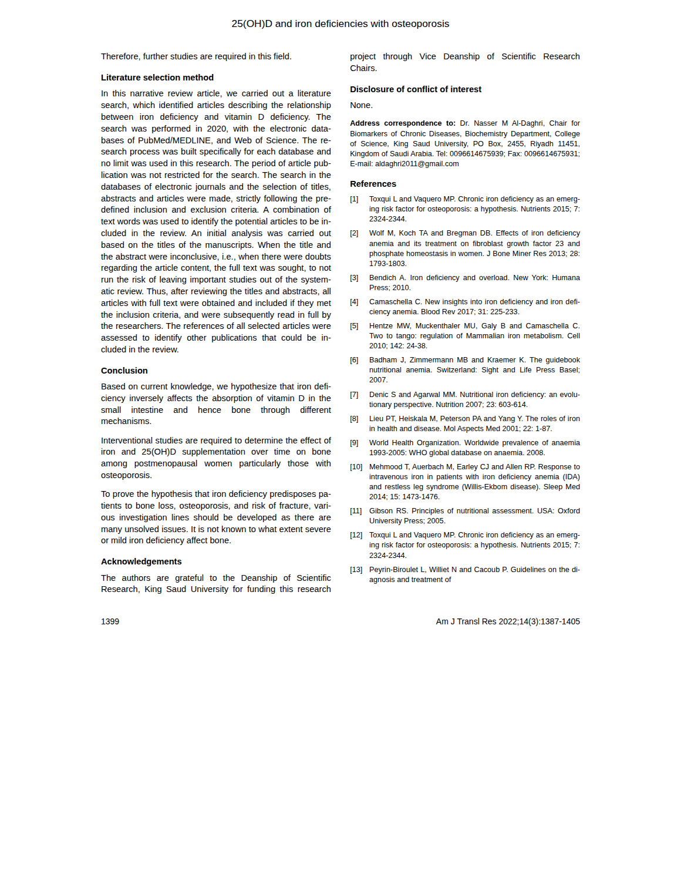25(OH)D and iron deficiencies with osteoporosis
Therefore, further studies are required in this field.
Literature selection method
In this narrative review article, we carried out a literature search, which identified articles describing the relationship between iron deficiency and vitamin D deficiency. The search was performed in 2020, with the electronic databases of PubMed/MEDLINE, and Web of Science. The research process was built specifically for each database and no limit was used in this research. The period of article publication was not restricted for the search. The search in the databases of electronic journals and the selection of titles, abstracts and articles were made, strictly following the pre-defined inclusion and exclusion criteria. A combination of text words was used to identify the potential articles to be included in the review. An initial analysis was carried out based on the titles of the manuscripts. When the title and the abstract were inconclusive, i.e., when there were doubts regarding the article content, the full text was sought, to not run the risk of leaving important studies out of the systematic review. Thus, after reviewing the titles and abstracts, all articles with full text were obtained and included if they met the inclusion criteria, and were subsequently read in full by the researchers. The references of all selected articles were assessed to identify other publications that could be included in the review.
Conclusion
Based on current knowledge, we hypothesize that iron deficiency inversely affects the absorption of vitamin D in the small intestine and hence bone through different mechanisms.
Interventional studies are required to determine the effect of iron and 25(OH)D supplementation over time on bone among postmenopausal women particularly those with osteoporosis.
To prove the hypothesis that iron deficiency predisposes patients to bone loss, osteoporosis, and risk of fracture, various investigation lines should be developed as there are many unsolved issues. It is not known to what extent severe or mild iron deficiency affect bone.
Acknowledgements
The authors are grateful to the Deanship of Scientific Research, King Saud University for funding this research project through Vice Deanship of Scientific Research Chairs.
Disclosure of conflict of interest
None.
Address correspondence to: Dr. Nasser M Al-Daghri, Chair for Biomarkers of Chronic Diseases, Biochemistry Department, College of Science, King Saud University, PO Box, 2455, Riyadh 11451, Kingdom of Saudi Arabia. Tel: 0096614675939; Fax: 0096614675931; E-mail: aldaghri2011@gmail.com
References
[1] Toxqui L and Vaquero MP. Chronic iron deficiency as an emerging risk factor for osteoporosis: a hypothesis. Nutrients 2015; 7: 2324-2344.
[2] Wolf M, Koch TA and Bregman DB. Effects of iron deficiency anemia and its treatment on fibroblast growth factor 23 and phosphate homeostasis in women. J Bone Miner Res 2013; 28: 1793-1803.
[3] Bendich A. Iron deficiency and overload. New York: Humana Press; 2010.
[4] Camaschella C. New insights into iron deficiency and iron deficiency anemia. Blood Rev 2017; 31: 225-233.
[5] Hentze MW, Muckenthaler MU, Galy B and Camaschella C. Two to tango: regulation of Mammalian iron metabolism. Cell 2010; 142: 24-38.
[6] Badham J, Zimmermann MB and Kraemer K. The guidebook nutritional anemia. Switzerland: Sight and Life Press Basel; 2007.
[7] Denic S and Agarwal MM. Nutritional iron deficiency: an evolutionary perspective. Nutrition 2007; 23: 603-614.
[8] Lieu PT, Heiskala M, Peterson PA and Yang Y. The roles of iron in health and disease. Mol Aspects Med 2001; 22: 1-87.
[9] World Health Organization. Worldwide prevalence of anaemia 1993-2005: WHO global database on anaemia. 2008.
[10] Mehmood T, Auerbach M, Earley CJ and Allen RP. Response to intravenous iron in patients with iron deficiency anemia (IDA) and restless leg syndrome (Willis-Ekbom disease). Sleep Med 2014; 15: 1473-1476.
[11] Gibson RS. Principles of nutritional assessment. USA: Oxford University Press; 2005.
[12] Toxqui L and Vaquero MP. Chronic iron deficiency as an emerging risk factor for osteoporosis: a hypothesis. Nutrients 2015; 7: 2324-2344.
[13] Peyrin-Biroulet L, Williet N and Cacoub P. Guidelines on the diagnosis and treatment of
1399 Am J Transl Res 2022;14(3):1387-1405